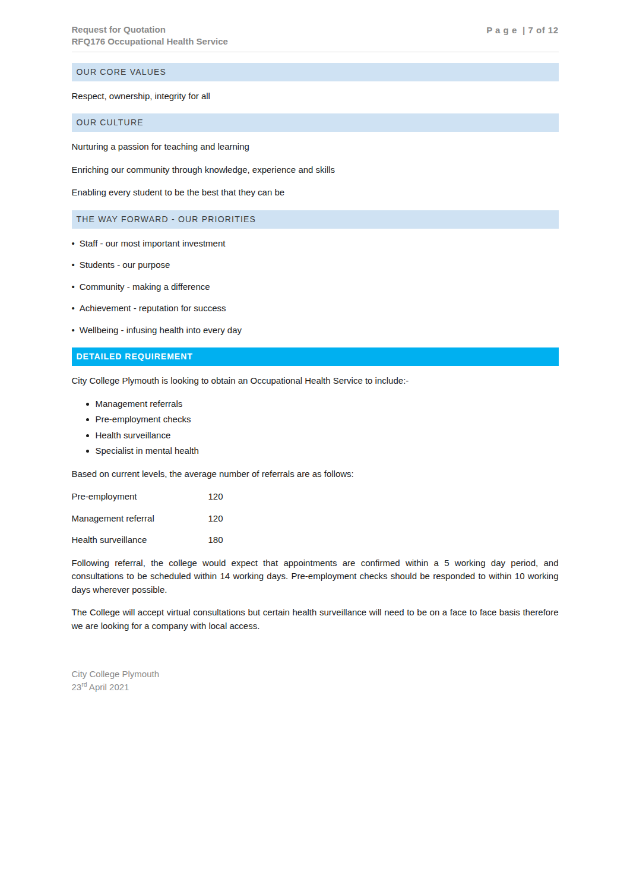Request for Quotation
RFQ176 Occupational Health Service
P a g e | 7 of 12
Our Core Values
Respect, ownership, integrity for all
Our Culture
Nurturing a passion for teaching and learning
Enriching our community through knowledge, experience and skills
Enabling every student to be the best that they can be
The Way Forward - Our Priorities
Staff - our most important investment
Students - our purpose
Community - making a difference
Achievement - reputation for success
Wellbeing - infusing health into every day
Detailed Requirement
City College Plymouth is looking to obtain an Occupational Health Service to include:-
Management referrals
Pre-employment checks
Health surveillance
Specialist in mental health
Based on current levels, the average number of referrals are as follows:
Pre-employment120
Management referral120
Health surveillance180
Following referral, the college would expect that appointments are confirmed within a 5 working day period, and consultations to be scheduled within 14 working days. Pre-employment checks should be responded to within 10 working days wherever possible.
The College will accept virtual consultations but certain health surveillance will need to be on a face to face basis therefore we are looking for a company with local access.
City College Plymouth
23rd April 2021